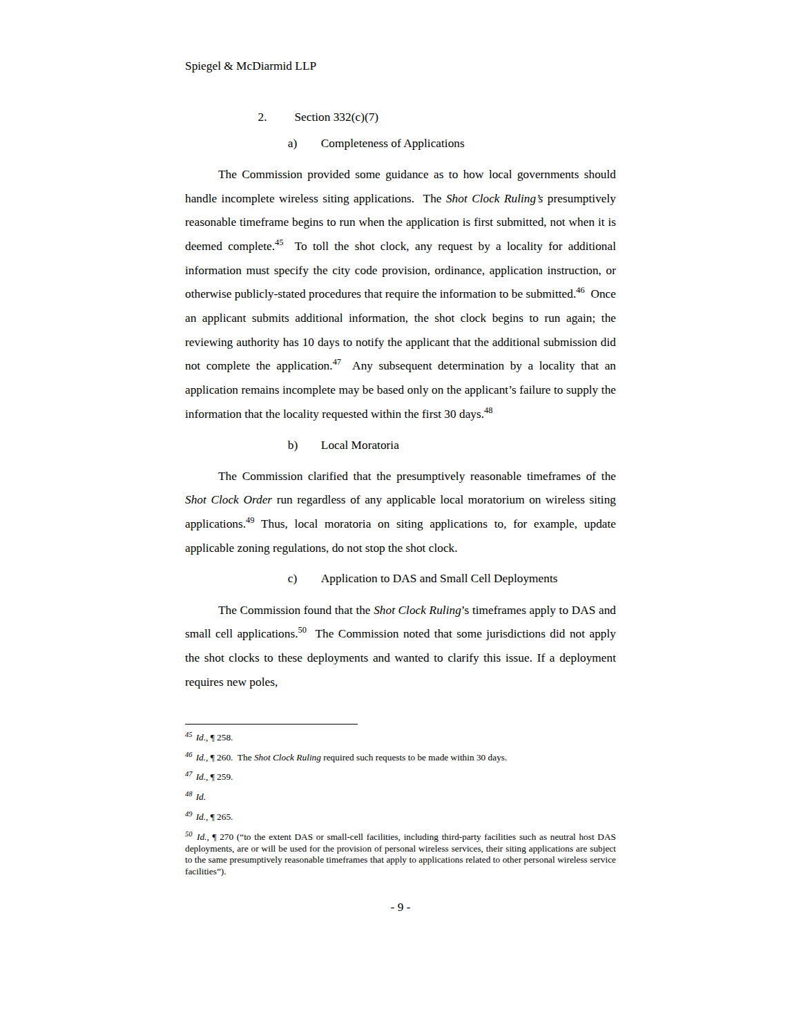Spiegel & McDiarmid LLP
2. Section 332(c)(7)
a) Completeness of Applications
The Commission provided some guidance as to how local governments should handle incomplete wireless siting applications. The Shot Clock Ruling’s presumptively reasonable timeframe begins to run when the application is first submitted, not when it is deemed complete.45 To toll the shot clock, any request by a locality for additional information must specify the city code provision, ordinance, application instruction, or otherwise publicly-stated procedures that require the information to be submitted.46 Once an applicant submits additional information, the shot clock begins to run again; the reviewing authority has 10 days to notify the applicant that the additional submission did not complete the application.47 Any subsequent determination by a locality that an application remains incomplete may be based only on the applicant’s failure to supply the information that the locality requested within the first 30 days.48
b) Local Moratoria
The Commission clarified that the presumptively reasonable timeframes of the Shot Clock Order run regardless of any applicable local moratorium on wireless siting applications.49 Thus, local moratoria on siting applications to, for example, update applicable zoning regulations, do not stop the shot clock.
c) Application to DAS and Small Cell Deployments
The Commission found that the Shot Clock Ruling’s timeframes apply to DAS and small cell applications.50 The Commission noted that some jurisdictions did not apply the shot clocks to these deployments and wanted to clarify this issue. If a deployment requires new poles,
45 Id., ¶ 258.
46 Id., ¶ 260. The Shot Clock Ruling required such requests to be made within 30 days.
47 Id., ¶ 259.
48 Id.
49 Id., ¶ 265.
50 Id., ¶ 270 (“to the extent DAS or small-cell facilities, including third-party facilities such as neutral host DAS deployments, are or will be used for the provision of personal wireless services, their siting applications are subject to the same presumptively reasonable timeframes that apply to applications related to other personal wireless service facilities”).
- 9 -